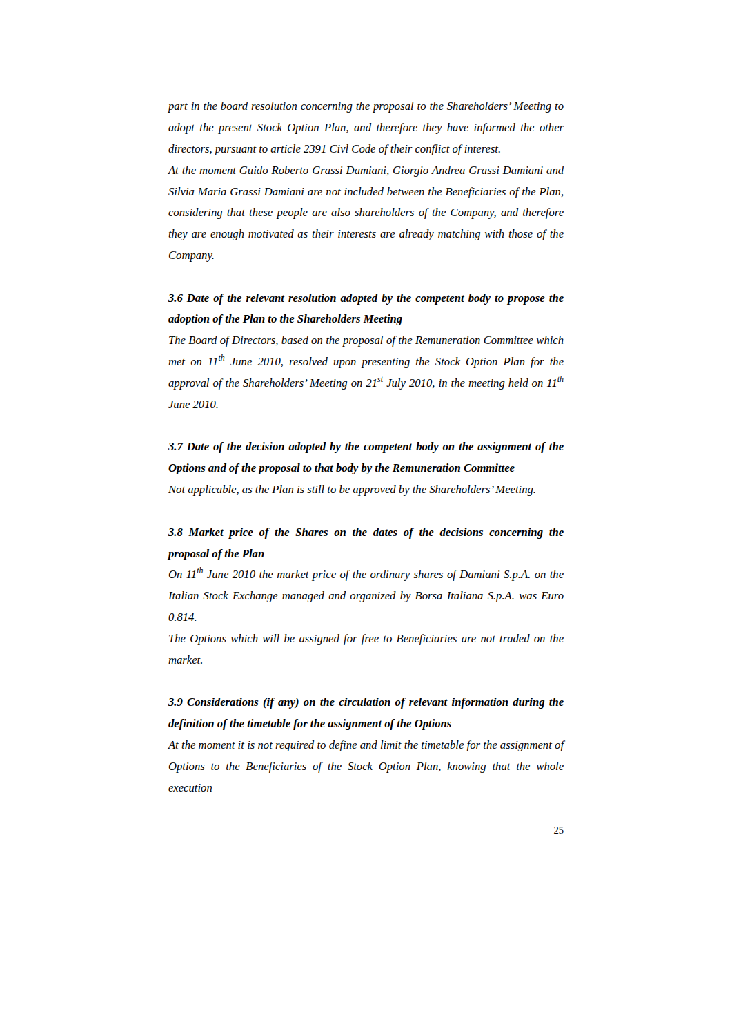part in the board resolution concerning the proposal to the Shareholders’ Meeting to adopt the present Stock Option Plan, and therefore they have informed the other directors, pursuant to article 2391 Civl Code of their conflict of interest.
At the moment Guido Roberto Grassi Damiani, Giorgio Andrea Grassi Damiani and Silvia Maria Grassi Damiani are not included between the Beneficiaries of the Plan, considering that these people are also shareholders of the Company, and therefore they are enough motivated as their interests are already matching with those of the Company.
3.6 Date of the relevant resolution adopted by the competent body to propose the adoption of the Plan to the Shareholders Meeting
The Board of Directors, based on the proposal of the Remuneration Committee which met on 11th June 2010, resolved upon presenting the Stock Option Plan for the approval of the Shareholders’ Meeting on 21st July 2010, in the meeting held on 11th June 2010.
3.7 Date of the decision adopted by the competent body on the assignment of the Options and of the proposal to that body by the Remuneration Committee
Not applicable, as the Plan is still to be approved by the Shareholders’ Meeting.
3.8 Market price of the Shares on the dates of the decisions concerning the proposal of the Plan
On 11th June 2010 the market price of the ordinary shares of Damiani S.p.A. on the Italian Stock Exchange managed and organized by Borsa Italiana S.p.A. was Euro 0.814.
The Options which will be assigned for free to Beneficiaries are not traded on the market.
3.9 Considerations (if any) on the circulation of relevant information during the definition of the timetable for the assignment of the Options
At the moment it is not required to define and limit the timetable for the assignment of Options to the Beneficiaries of the Stock Option Plan, knowing that the whole execution
25